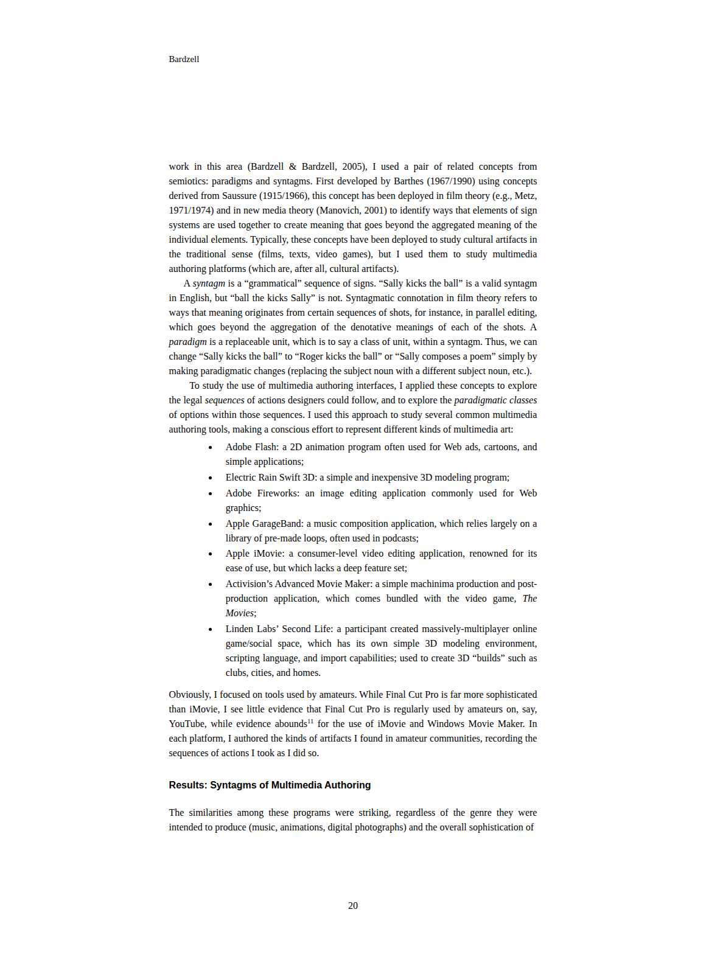Bardzell
work in this area (Bardzell & Bardzell, 2005), I used a pair of related concepts from semiotics: paradigms and syntagms. First developed by Barthes (1967/1990) using concepts derived from Saussure (1915/1966), this concept has been deployed in film theory (e.g., Metz, 1971/1974) and in new media theory (Manovich, 2001) to identify ways that elements of sign systems are used together to create meaning that goes beyond the aggregated meaning of the individual elements. Typically, these concepts have been deployed to study cultural artifacts in the traditional sense (films, texts, video games), but I used them to study multimedia authoring platforms (which are, after all, cultural artifacts).
A syntagm is a “grammatical” sequence of signs. “Sally kicks the ball” is a valid syntagm in English, but “ball the kicks Sally” is not. Syntagmatic connotation in film theory refers to ways that meaning originates from certain sequences of shots, for instance, in parallel editing, which goes beyond the aggregation of the denotative meanings of each of the shots. A paradigm is a replaceable unit, which is to say a class of unit, within a syntagm. Thus, we can change “Sally kicks the ball” to “Roger kicks the ball” or “Sally composes a poem” simply by making paradigmatic changes (replacing the subject noun with a different subject noun, etc.).
To study the use of multimedia authoring interfaces, I applied these concepts to explore the legal sequences of actions designers could follow, and to explore the paradigmatic classes of options within those sequences. I used this approach to study several common multimedia authoring tools, making a conscious effort to represent different kinds of multimedia art:
Adobe Flash: a 2D animation program often used for Web ads, cartoons, and simple applications;
Electric Rain Swift 3D: a simple and inexpensive 3D modeling program;
Adobe Fireworks: an image editing application commonly used for Web graphics;
Apple GarageBand: a music composition application, which relies largely on a library of pre-made loops, often used in podcasts;
Apple iMovie: a consumer-level video editing application, renowned for its ease of use, but which lacks a deep feature set;
Activision’s Advanced Movie Maker: a simple machinima production and post-production application, which comes bundled with the video game, The Movies;
Linden Labs’ Second Life: a participant created massively-multiplayer online game/social space, which has its own simple 3D modeling environment, scripting language, and import capabilities; used to create 3D “builds” such as clubs, cities, and homes.
Obviously, I focused on tools used by amateurs. While Final Cut Pro is far more sophisticated than iMovie, I see little evidence that Final Cut Pro is regularly used by amateurs on, say, YouTube, while evidence abounds11 for the use of iMovie and Windows Movie Maker. In each platform, I authored the kinds of artifacts I found in amateur communities, recording the sequences of actions I took as I did so.
Results: Syntagms of Multimedia Authoring
The similarities among these programs were striking, regardless of the genre they were intended to produce (music, animations, digital photographs) and the overall sophistication of
20